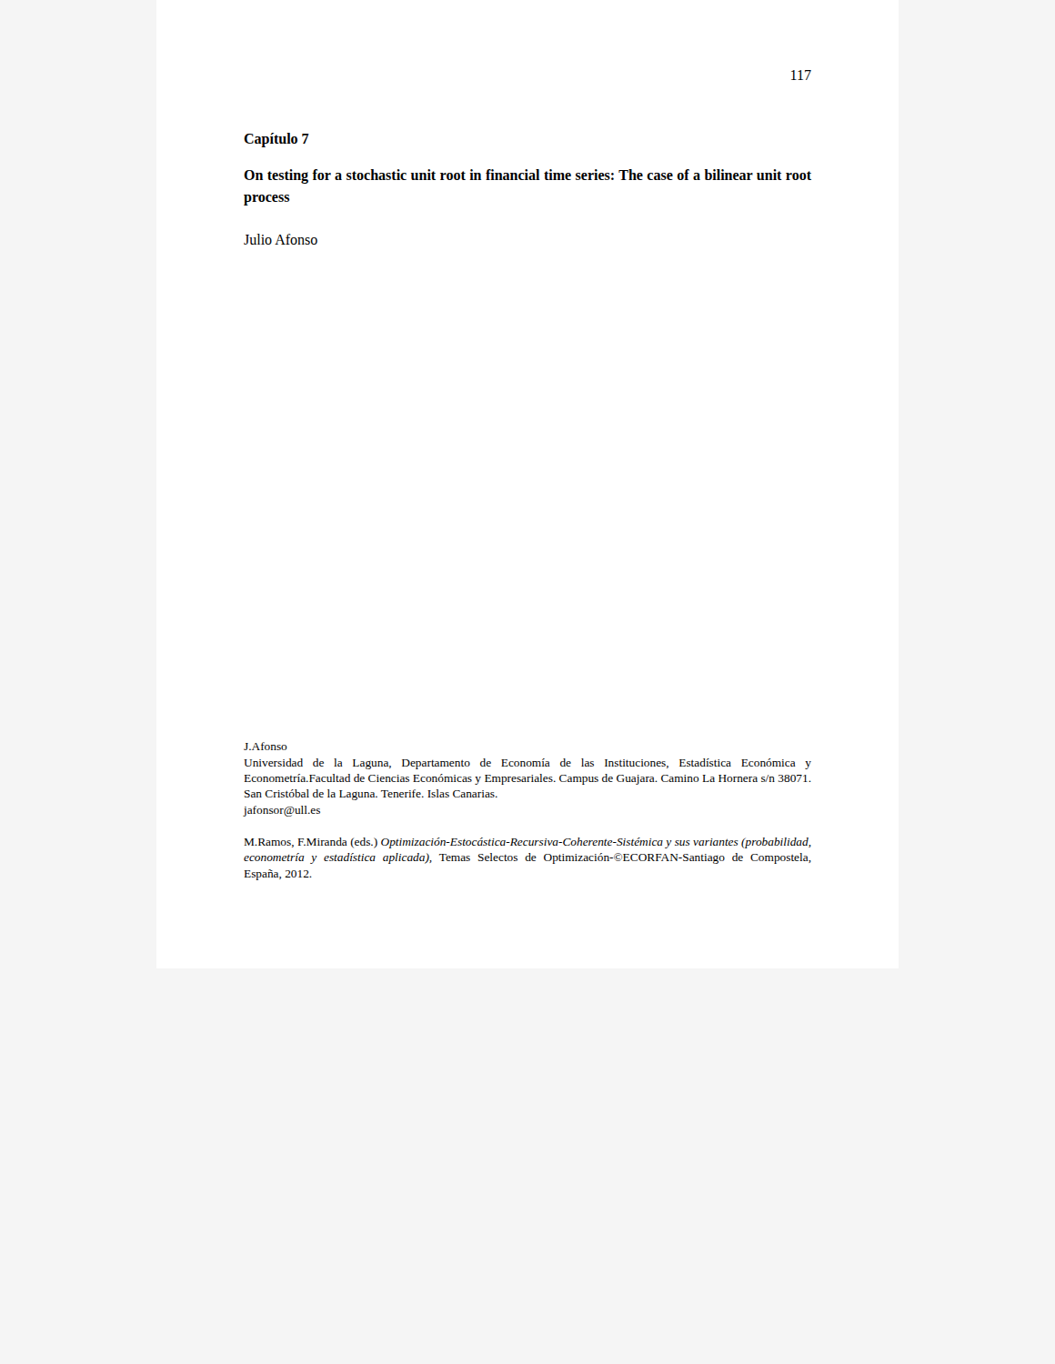117
Capítulo 7
On testing for a stochastic unit root in financial time series: The case of a bilinear unit root process
Julio Afonso
J.Afonso
Universidad de la Laguna, Departamento de Economía de las Instituciones, Estadística Económica y Econometría.Facultad de Ciencias Económicas y Empresariales. Campus de Guajara. Camino La Hornera s/n 38071. San Cristóbal de la Laguna. Tenerife. Islas Canarias.
jafonsor@ull.es
M.Ramos, F.Miranda (eds.) Optimización-Estocástica-Recursiva-Coherente-Sistémica y sus variantes (probabilidad, econometría y estadística aplicada), Temas Selectos de Optimización-©ECORFAN-Santiago de Compostela, España, 2012.